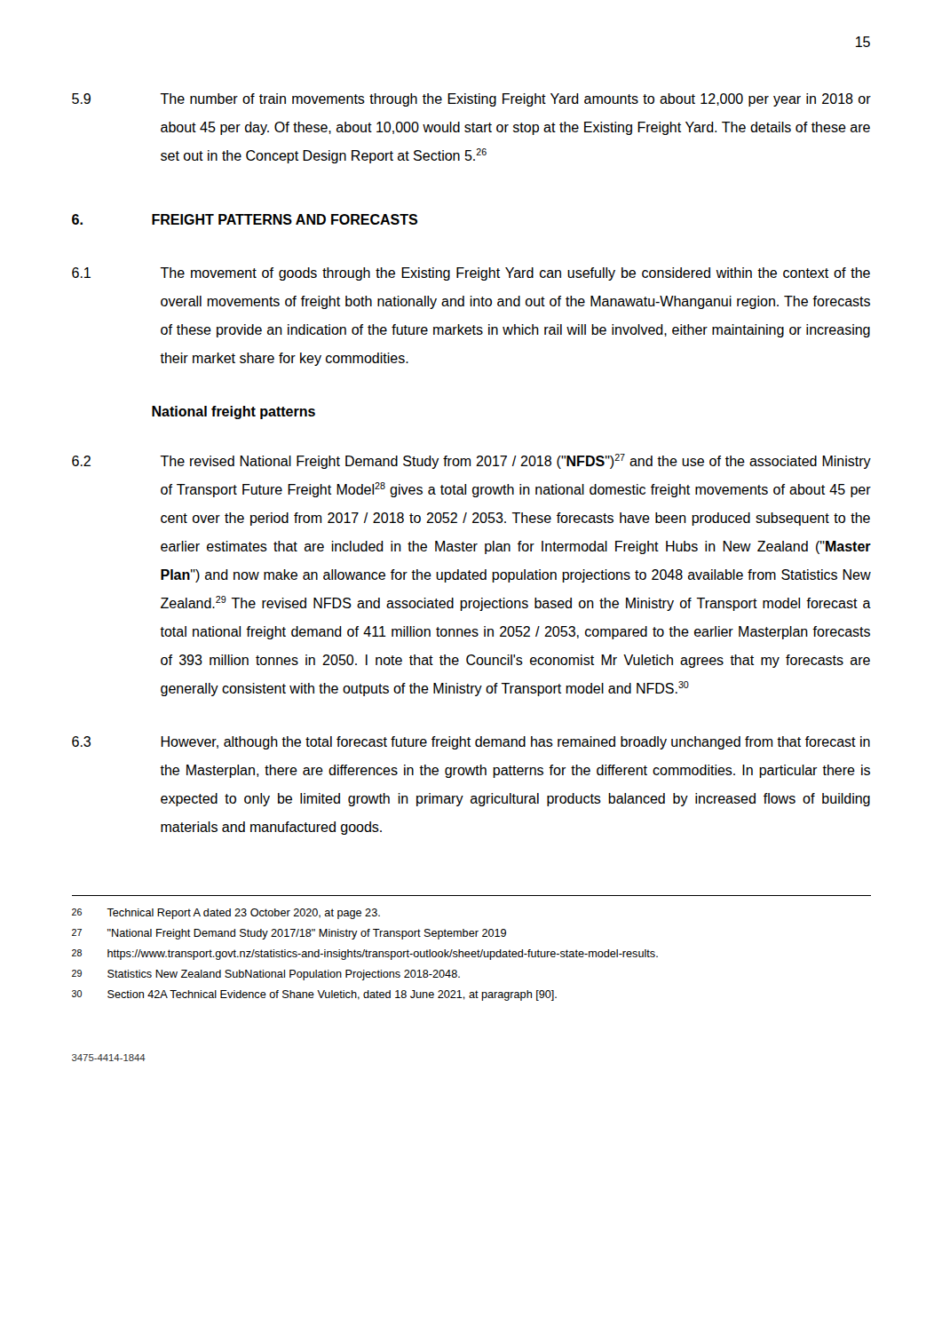15
5.9
The number of train movements through the Existing Freight Yard amounts to about 12,000 per year in 2018 or about 45 per day. Of these, about 10,000 would start or stop at the Existing Freight Yard. The details of these are set out in the Concept Design Report at Section 5.26
6. FREIGHT PATTERNS AND FORECASTS
6.1
The movement of goods through the Existing Freight Yard can usefully be considered within the context of the overall movements of freight both nationally and into and out of the Manawatu-Whanganui region. The forecasts of these provide an indication of the future markets in which rail will be involved, either maintaining or increasing their market share for key commodities.
National freight patterns
6.2
The revised National Freight Demand Study from 2017 / 2018 ("NFDS")27 and the use of the associated Ministry of Transport Future Freight Model28 gives a total growth in national domestic freight movements of about 45 per cent over the period from 2017 / 2018 to 2052 / 2053. These forecasts have been produced subsequent to the earlier estimates that are included in the Master plan for Intermodal Freight Hubs in New Zealand ("Master Plan") and now make an allowance for the updated population projections to 2048 available from Statistics New Zealand.29 The revised NFDS and associated projections based on the Ministry of Transport model forecast a total national freight demand of 411 million tonnes in 2052 / 2053, compared to the earlier Masterplan forecasts of 393 million tonnes in 2050. I note that the Council's economist Mr Vuletich agrees that my forecasts are generally consistent with the outputs of the Ministry of Transport model and NFDS.30
6.3
However, although the total forecast future freight demand has remained broadly unchanged from that forecast in the Masterplan, there are differences in the growth patterns for the different commodities. In particular there is expected to only be limited growth in primary agricultural products balanced by increased flows of building materials and manufactured goods.
26
Technical Report A dated 23 October 2020, at page 23.
27
"National Freight Demand Study 2017/18" Ministry of Transport September 2019
28
https://www.transport.govt.nz/statistics-and-insights/transport-outlook/sheet/updated-future-state-model-results.
29
Statistics New Zealand SubNational Population Projections 2018-2048.
30
Section 42A Technical Evidence of Shane Vuletich, dated 18 June 2021, at paragraph [90].
3475-4414-1844